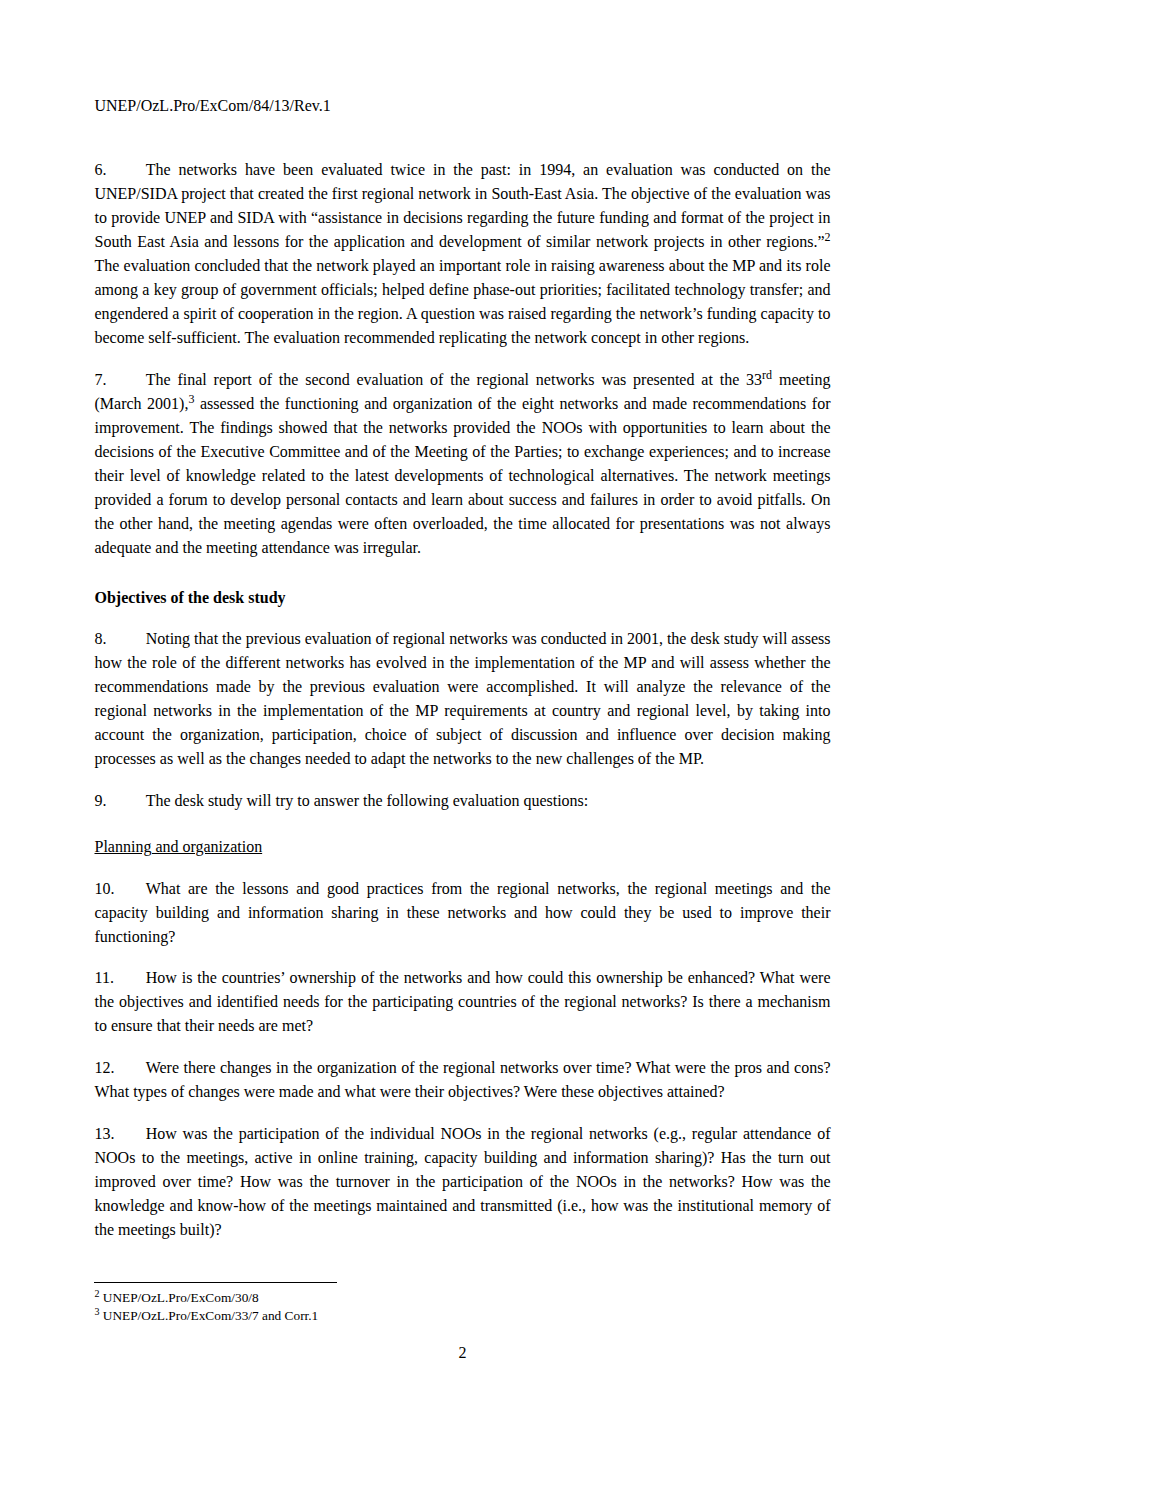UNEP/OzL.Pro/ExCom/84/13/Rev.1
6. The networks have been evaluated twice in the past: in 1994, an evaluation was conducted on the UNEP/SIDA project that created the first regional network in South-East Asia. The objective of the evaluation was to provide UNEP and SIDA with “assistance in decisions regarding the future funding and format of the project in South East Asia and lessons for the application and development of similar network projects in other regions.”2 The evaluation concluded that the network played an important role in raising awareness about the MP and its role among a key group of government officials; helped define phase-out priorities; facilitated technology transfer; and engendered a spirit of cooperation in the region. A question was raised regarding the network’s funding capacity to become self-sufficient. The evaluation recommended replicating the network concept in other regions.
7. The final report of the second evaluation of the regional networks was presented at the 33rd meeting (March 2001),3 assessed the functioning and organization of the eight networks and made recommendations for improvement. The findings showed that the networks provided the NOOs with opportunities to learn about the decisions of the Executive Committee and of the Meeting of the Parties; to exchange experiences; and to increase their level of knowledge related to the latest developments of technological alternatives. The network meetings provided a forum to develop personal contacts and learn about success and failures in order to avoid pitfalls. On the other hand, the meeting agendas were often overloaded, the time allocated for presentations was not always adequate and the meeting attendance was irregular.
Objectives of the desk study
8. Noting that the previous evaluation of regional networks was conducted in 2001, the desk study will assess how the role of the different networks has evolved in the implementation of the MP and will assess whether the recommendations made by the previous evaluation were accomplished. It will analyze the relevance of the regional networks in the implementation of the MP requirements at country and regional level, by taking into account the organization, participation, choice of subject of discussion and influence over decision making processes as well as the changes needed to adapt the networks to the new challenges of the MP.
9. The desk study will try to answer the following evaluation questions:
Planning and organization
10. What are the lessons and good practices from the regional networks, the regional meetings and the capacity building and information sharing in these networks and how could they be used to improve their functioning?
11. How is the countries’ ownership of the networks and how could this ownership be enhanced? What were the objectives and identified needs for the participating countries of the regional networks? Is there a mechanism to ensure that their needs are met?
12. Were there changes in the organization of the regional networks over time? What were the pros and cons? What types of changes were made and what were their objectives? Were these objectives attained?
13. How was the participation of the individual NOOs in the regional networks (e.g., regular attendance of NOOs to the meetings, active in online training, capacity building and information sharing)? Has the turn out improved over time? How was the turnover in the participation of the NOOs in the networks? How was the knowledge and know-how of the meetings maintained and transmitted (i.e., how was the institutional memory of the meetings built)?
2 UNEP/OzL.Pro/ExCom/30/8
3 UNEP/OzL.Pro/ExCom/33/7 and Corr.1
2